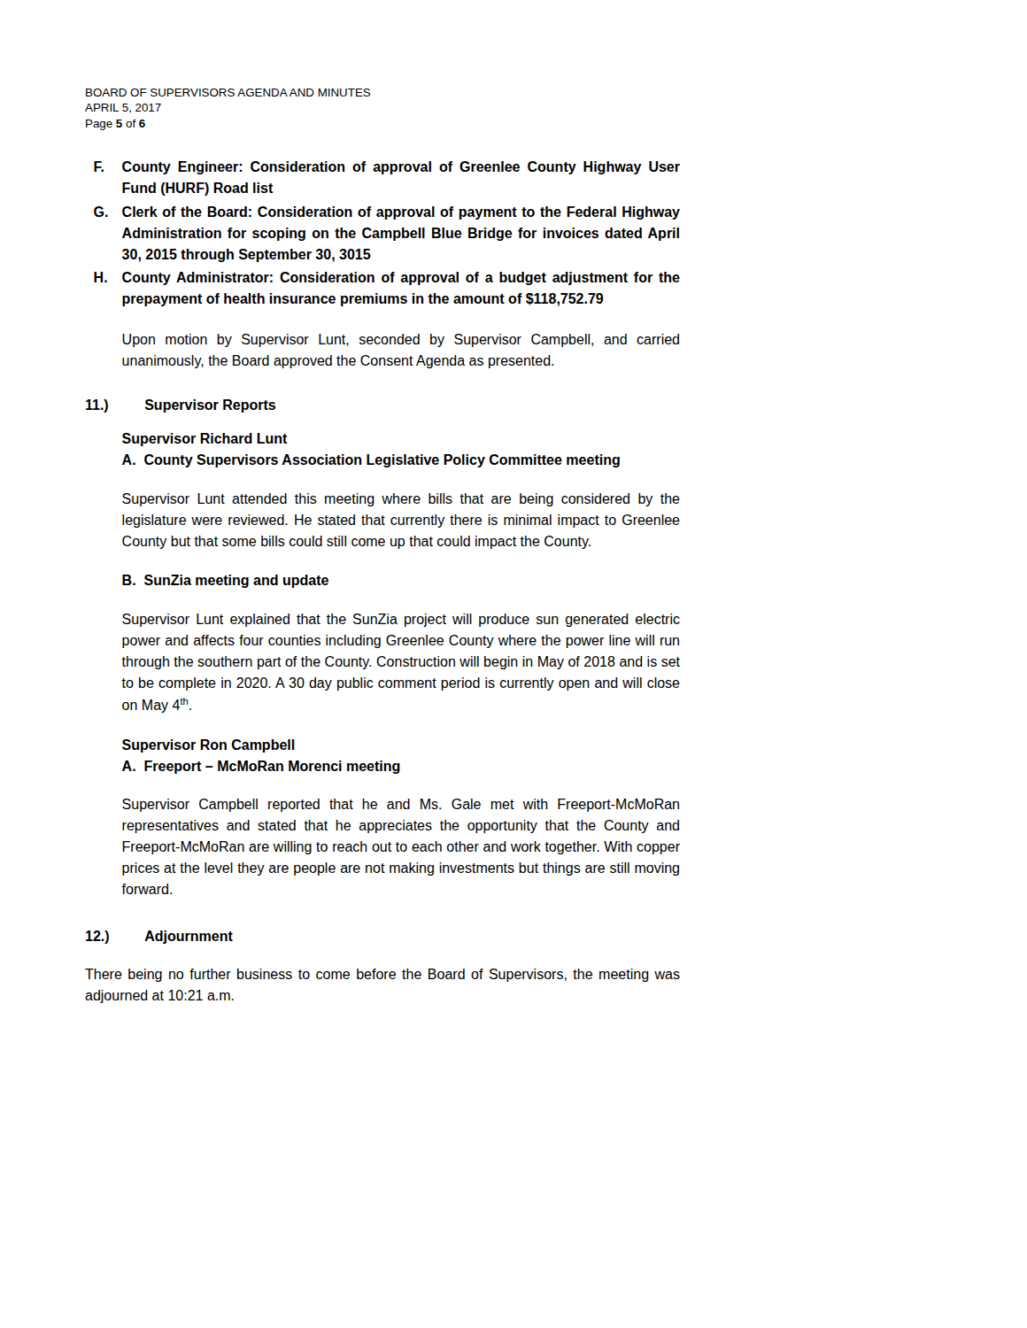BOARD OF SUPERVISORS AGENDA AND MINUTES
APRIL 5, 2017
Page 5 of 6
F. County Engineer: Consideration of approval of Greenlee County Highway User Fund (HURF) Road list
G. Clerk of the Board: Consideration of approval of payment to the Federal Highway Administration for scoping on the Campbell Blue Bridge for invoices dated April 30, 2015 through September 30, 3015
H. County Administrator: Consideration of approval of a budget adjustment for the prepayment of health insurance premiums in the amount of $118,752.79
Upon motion by Supervisor Lunt, seconded by Supervisor Campbell, and carried unanimously, the Board approved the Consent Agenda as presented.
11.)
Supervisor Reports
Supervisor Richard Lunt
A. County Supervisors Association Legislative Policy Committee meeting
Supervisor Lunt attended this meeting where bills that are being considered by the legislature were reviewed. He stated that currently there is minimal impact to Greenlee County but that some bills could still come up that could impact the County.
B. SunZia meeting and update
Supervisor Lunt explained that the SunZia project will produce sun generated electric power and affects four counties including Greenlee County where the power line will run through the southern part of the County. Construction will begin in May of 2018 and is set to be complete in 2020. A 30 day public comment period is currently open and will close on May 4th.
Supervisor Ron Campbell
A. Freeport – McMoRan Morenci meeting
Supervisor Campbell reported that he and Ms. Gale met with Freeport-McMoRan representatives and stated that he appreciates the opportunity that the County and Freeport-McMoRan are willing to reach out to each other and work together. With copper prices at the level they are people are not making investments but things are still moving forward.
12.)
Adjournment
There being no further business to come before the Board of Supervisors, the meeting was adjourned at 10:21 a.m.